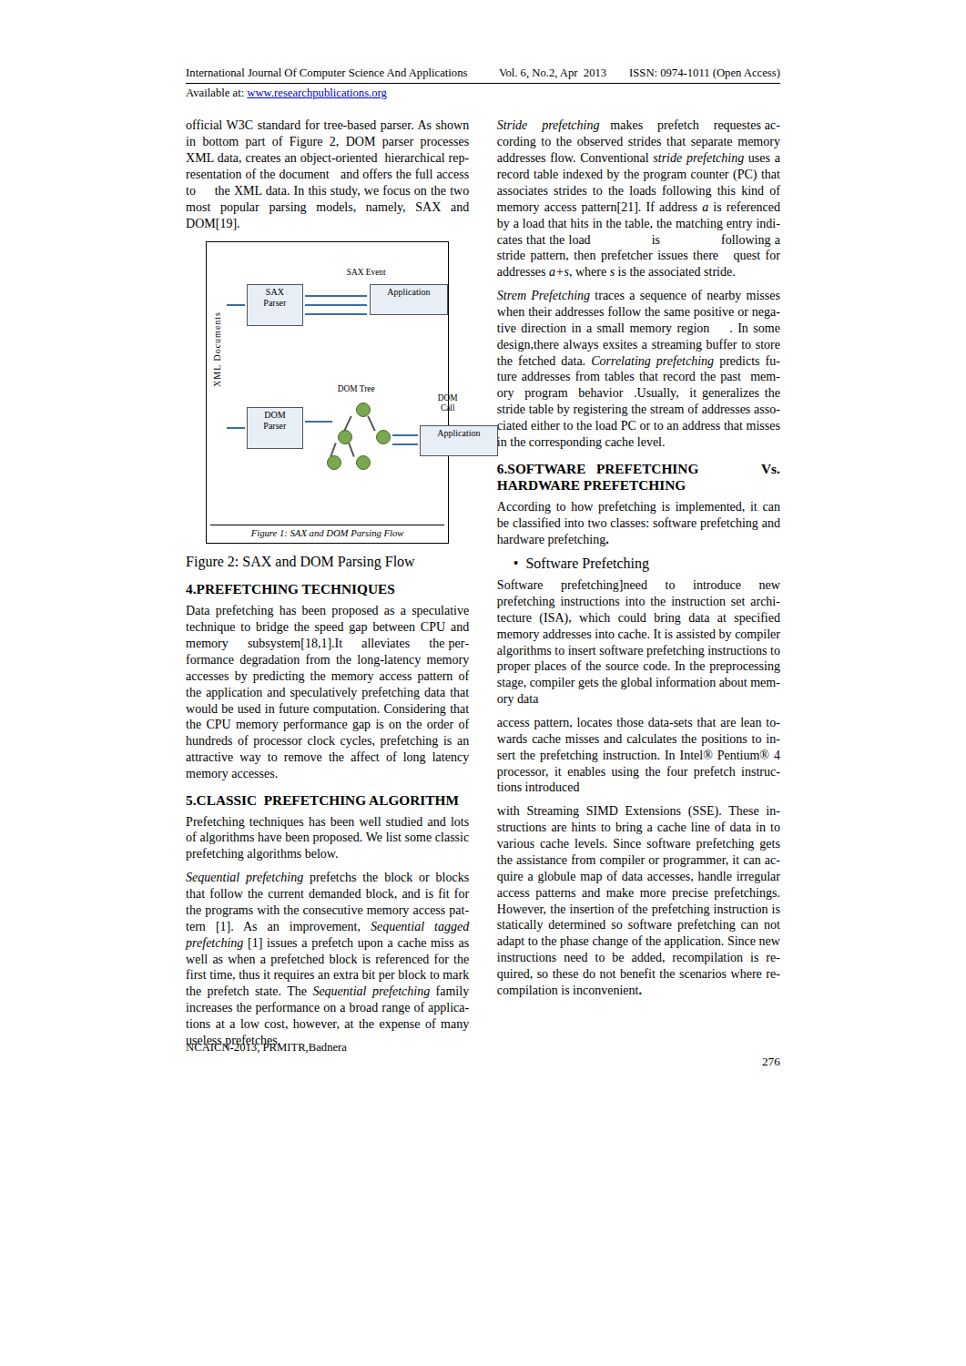International Journal Of Computer Science And Applications Vol. 6, No.2, Apr 2013 ISSN: 0974-1011 (Open Access)
Available at: www.researchpublications.org
official W3C standard for tree-based parser. As shown in bottom part of Figure 2, DOM parser processes XML data, creates an object-oriented hierarchical representation of the document and offers the full access to the XML data. In this study, we focus on the two most popular parsing models, namely, SAX and DOM[19].
XML Documents
SAX
Parser
Application
SAX Event
DOM
Parser
DOM Tree
DOM Call
Application
Figure 1: SAX and DOM Parsing Flow
Figure 2: SAX and DOM Parsing Flow
4.PREFETCHING TECHNIQUES
Data prefetching has been proposed as a speculative technique to bridge the speed gap between CPU and memory subsystem[18,1].It alleviates the performance degradation from the long-latency memory accesses by predicting the memory access pattern of the application and speculatively prefetching data that would be used in future computation. Considering that the CPU memory performance gap is on the order of hundreds of processor clock cycles, prefetching is an attractive way to remove the affect of long latency memory accesses.
5.CLASSIC PREFETCHING ALGORITHM
Prefetching techniques has been well studied and lots of algorithms have been proposed. We list some classic prefetching algorithms below.
Sequential prefetching prefetchs the block or blocks that follow the current demanded block, and is fit for the programs with the consecutive memory access pattern [1]. As an improvement, Sequential tagged prefetching [1] issues a prefetch upon a cache miss as well as when a prefetched block is referenced for the first time, thus it requires an extra bit per block to mark the prefetch state. The Sequential prefetching family increases the performance on a broad range of applications at a low cost, however, at the expense of many useless prefetches.
Stride prefetching makes prefetch requestes according to the observed strides that separate memory addresses flow. Conventional stride prefetching uses a record table indexed by the program counter (PC) that associates strides to the loads following this kind of memory access pattern[21]. If address a is referenced by a load that hits in the table, the matching entry indicates that the load is following a stride pattern, then prefetcher issues there quest for addresses a+s, where s is the associated stride.
Strem Prefetching traces a sequence of nearby misses when their addresses follow the same positive or negative direction in a small memory region . In some design,there always exsites a streaming buffer to store the fetched data. Correlating prefetching predicts future addresses from tables that record the past memory program behavior .Usually, it generalizes the stride table by registering the stream of addresses associated either to the load PC or to an address that misses in the corresponding cache level.
6.SOFTWARE PREFETCHING Vs. HARDWARE PREFETCHING
According to how prefetching is implemented, it can be classified into two classes: software prefetching and hardware prefetching.
• Software Prefetching
Software prefetching]need to introduce new prefetching instructions into the instruction set architecture (ISA), which could bring data at specified memory addresses into cache. It is assisted by compiler algorithms to insert software prefetching instructions to proper places of the source code. In the preprocessing stage, compiler gets the global information about memory data
access pattern, locates those data-sets that are lean towards cache misses and calculates the positions to insert the prefetching instruction. In Intel® Pentium® 4 processor, it enables using the four prefetch instructions introduced
with Streaming SIMD Extensions (SSE). These instructions are hints to bring a cache line of data in to various cache levels. Since software prefetching gets the assistance from compiler or programmer, it can acquire a globule map of data accesses, handle irregular access patterns and make more precise prefetchings. However, the insertion of the prefetching instruction is statically determined so software prefetching can not adapt to the phase change of the application. Since new instructions need to be added, recompilation is required, so these do not benefit the scenarios where recompilation is inconvenient.
NCAICN-2013, PRMITR,Badnera
276